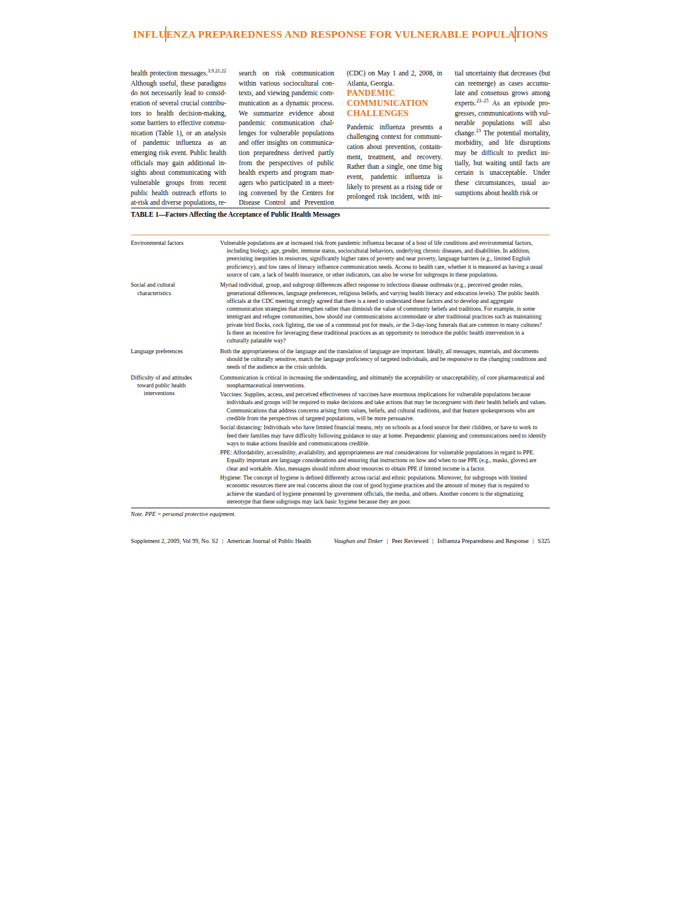INFLUENZA PREPAREDNESS AND RESPONSE FOR VULNERABLE POPULATIONS
health protection messages.3,9,21,22 Although useful, these paradigms do not necessarily lead to consideration of several crucial contributors to health decision-making, some barriers to effective communication (Table 1), or an analysis of pandemic influenza as an emerging risk event. Public health officials may gain additional insights about communicating with vulnerable groups from recent public health outreach efforts to at-risk and diverse populations, research on risk communication within various sociocultural contexts, and viewing pandemic communication as a dynamic process. We summarize evidence about pandemic communication challenges for vulnerable populations and offer insights on communication preparedness derived partly from the perspectives of public health experts and program managers who participated in a meeting convened by the Centers for Disease Control and Prevention (CDC) on May 1 and 2, 2008, in Atlanta, Georgia.
PANDEMIC COMMUNICATION CHALLENGES
Pandemic influenza presents a challenging context for communication about prevention, containment, treatment, and recovery. Rather than a single, one time big event, pandemic influenza is likely to present as a rising tide or prolonged risk incident, with initial uncertainty that decreases (but can reemerge) as cases accumulate and consensus grows among experts.23–25 As an episode progresses, communications with vulnerable populations will also change.23 The potential mortality, morbidity, and life disruptions may be difficult to predict initially, but waiting until facts are certain is unacceptable. Under these circumstances, usual assumptions about health risk or
TABLE 1—Factors Affecting the Acceptance of Public Health Messages
| Environmental factors | Vulnerable populations are at increased risk from pandemic influenza because of a host of life conditions and environmental factors, including biology, age, gender, immune status, sociocultural behaviors, underlying chronic diseases, and disabilities. In addition, preexisting inequities in resources, significantly higher rates of poverty and near poverty, language barriers (e.g., limited English proficiency), and low rates of literacy influence communication needs. Access to health care, whether it is measured as having a usual source of care, a lack of health insurance, or other indicators, can also be worse for subgroups in these populations. |
| Social and cultural characteristics | Myriad individual, group, and subgroup differences affect response to infectious disease outbreaks (e.g., perceived gender roles, generational differences, language preferences, religious beliefs, and varying health literacy and education levels). The public health officials at the CDC meeting strongly agreed that there is a need to understand these factors and to develop and aggregate communication strategies that strengthen rather than diminish the value of community beliefs and traditions. For example, in some immigrant and refugee communities, how should our communications accommodate or alter traditional practices such as maintaining private bird flocks, cock fighting, the use of a communal pot for meals, or the 3-day-long funerals that are common in many cultures? Is there an incentive for leveraging these traditional practices as an opportunity to introduce the public health intervention in a culturally palatable way? |
| Language preferences | Both the appropriateness of the language and the translation of language are important. Ideally, all messages, materials, and documents should be culturally sensitive, match the language proficiency of targeted individuals, and be responsive to the changing conditions and needs of the audience as the crisis unfolds. |
| Difficulty of and attitudes toward public health interventions | Communication is critical in increasing the understanding, and ultimately the acceptability or unacceptability, of core pharmaceutical and nonpharmaceutical interventions. Vaccines: Supplies, access, and perceived effectiveness of vaccines have enormous implications for vulnerable populations because individuals and groups will be required to make decisions and take actions that may be incongruent with their health beliefs and values. Communications that address concerns arising from values, beliefs, and cultural traditions, and that feature spokespersons who are credible from the perspectives of targeted populations, will be more persuasive. Social distancing: Individuals who have limited financial means, rely on schools as a food source for their children, or have to work to feed their families may have difficulty following guidance to stay at home. Prepandemic planning and communications need to identify ways to make actions feasible and communications credible. PPE: Affordability, accessibility, availability, and appropriateness are real considerations for vulnerable populations in regard to PPE. Equally important are language considerations and ensuring that instructions on how and when to use PPE (e.g., masks, gloves) are clear and workable. Also, messages should inform about resources to obtain PPE if limited income is a factor. Hygiene: The concept of hygiene is defined differently across racial and ethnic populations. Moreover, for subgroups with limited economic resources there are real concerns about the cost of good hygiene practices and the amount of money that is required to achieve the standard of hygiene presented by government officials, the media, and others. Another concern is the stigmatizing stereotype that these subgroups may lack basic hygiene because they are poor. |
Note. PPE = personal protective equipment.
Supplement 2, 2009, Vol 99, No. S2 | American Journal of Public Health
Vaughan and Tinker | Peer Reviewed | Influenza Preparedness and Response | S325